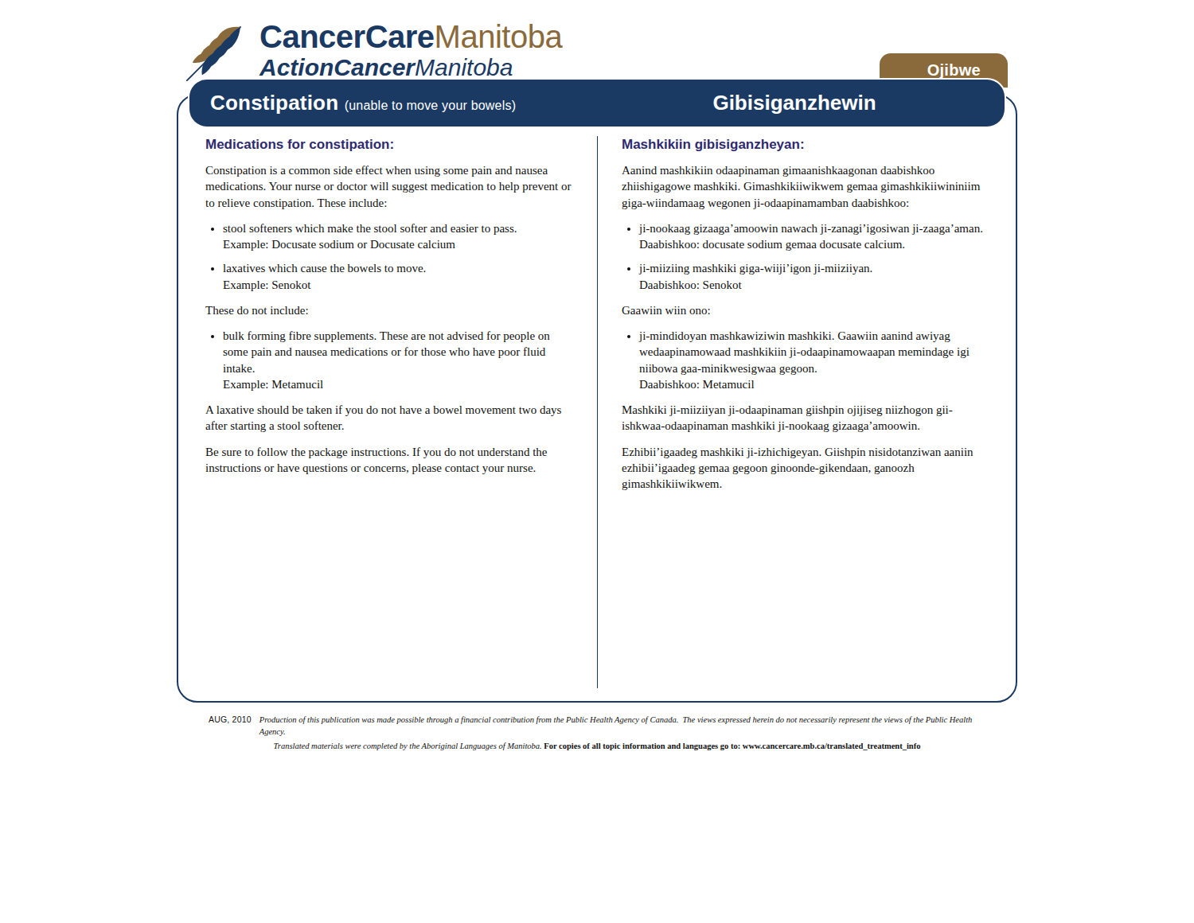CancerCare Manitoba
ActionCancer Manitoba
Ojibwe
Constipation (unable to move your bowels)
Gibisiganzhewin
Medications for constipation:
Constipation is a common side effect when using some pain and nausea medications. Your nurse or doctor will suggest medication to help prevent or to relieve constipation. These include:
stool softeners which make the stool softer and easier to pass.Example: Docusate sodium or Docusate calcium
laxatives which cause the bowels to move.Example: Senokot
These do not include:
bulk forming fibre supplements. These are not advised for people on some pain and nausea medications or for those who have poor fluid intake.Example: Metamucil
A laxative should be taken if you do not have a bowel movement two days after starting a stool softener.
Be sure to follow the package instructions. If you do not understand the instructions or have questions or concerns, please contact your nurse.
Mashkikiin gibisiganzheyan:
Aanind mashkikiin odaapinaman gimaanishkaagonan daabishkoo zhiishigagowe mashkiki. Gimashkikiiwikwem gemaa gimashkikiiwininiim giga-wiindamaag wegonen ji-odaapinamamban daabishkoo:
ji-nookaag gizaaga’amoowin nawach ji-zanagi’igosiwan ji-zaaga’aman.Daabishkoo: docusate sodium gemaa docusate calcium.
ji-miiziing mashkiki giga-wiiji’igon ji-miiziiyan.Daabishkoo: Senokot
Gaawiin wiin ono:
ji-mindidoyan mashkawiziwin mashkiki. Gaawiin aanind awiyag wedaapinamowaad mashkikiin ji-odaapinamowaapan memindage igi niibowa gaa-minikwesigwaa gegoon.Daabishkoo: Metamucil
Mashkiki ji-miiziiyan ji-odaapinaman giishpin ojijiseg niizhogon gii-ishkwaa-odaapinaman mashkiki ji-nookaag gizaaga’amoowin.
Ezhibii’igaadeg mashkiki ji-izhichigeyan. Giishpin nisidotanziwan aaniin ezhibii’igaadeg gemaa gegoon ginoonde-gikendaan, ganoozh gimashkikiiwikwem.
AUG, 2010 Production of this publication was made possible through a financial contribution from the Public Health Agency of Canada. The views expressed herein do not necessarily represent the views of the Public Health Agency.
Translated materials were completed by the Aboriginal Languages of Manitoba. For copies of all topic information and languages go to: www.cancercare.mb.ca/translated_treatment_info